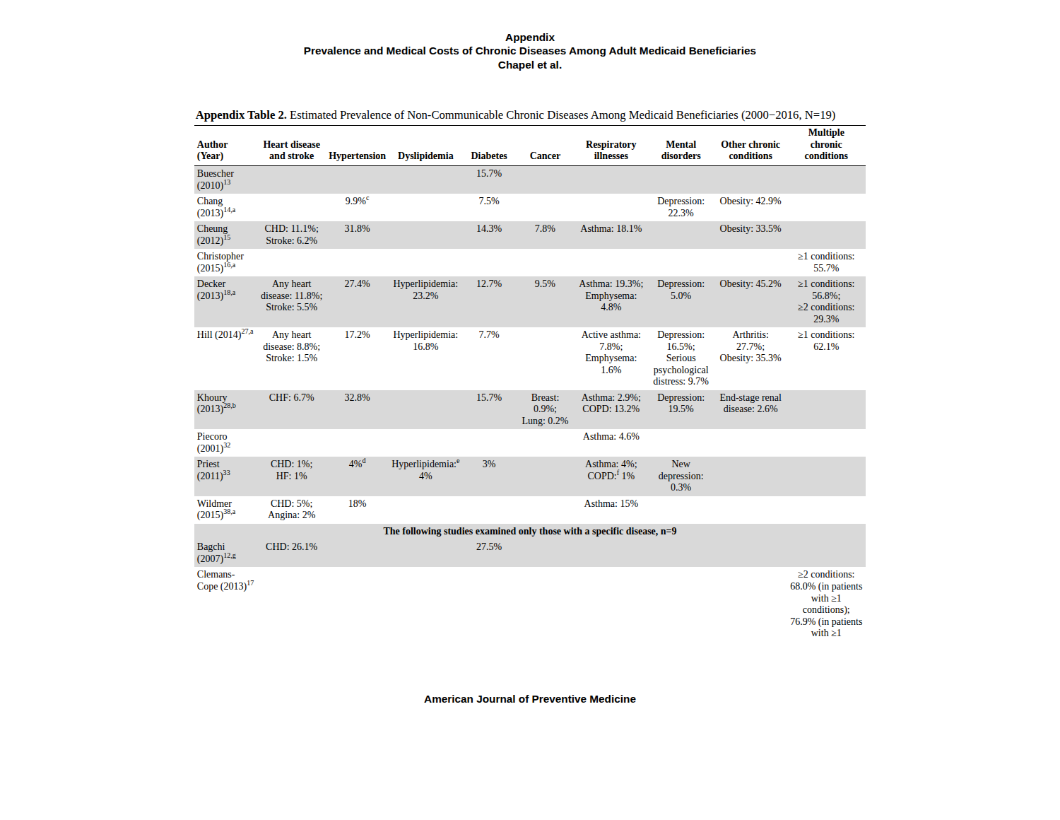Appendix Prevalence and Medical Costs of Chronic Diseases Among Adult Medicaid Beneficiaries Chapel et al.
Appendix Table 2. Estimated Prevalence of Non-Communicable Chronic Diseases Among Medicaid Beneficiaries (2000−2016, N=19)
| Author (Year) | Heart disease and stroke | Hypertension | Dyslipidemia | Diabetes | Cancer | Respiratory illnesses | Mental disorders | Other chronic conditions | Multiple chronic conditions |
| --- | --- | --- | --- | --- | --- | --- | --- | --- | --- |
| Buescher (2010) 13 | | | | 15.7% | | | | | |
| Chang (2013) 14,a | | 9.9% c | | 7.5% | | | Depression: 22.3% | Obesity: 42.9% | |
| Cheung (2012) 15 | CHD: 11.1%; Stroke: 6.2% | 31.8% | | 14.3% | 7.8% | Asthma: 18.1% | | Obesity: 33.5% | |
| Christopher (2015) 16,a | | | | | | | | | ≥1 conditions: 55.7% |
| Decker (2013) 18,a | Any heart disease: 11.8%; Stroke: 5.5% | 27.4% | Hyperlipidemia: 23.2% | 12.7% | 9.5% | Asthma: 19.3%; Emphysema: 4.8% | Depression: 5.0% | Obesity: 45.2% | ≥1 conditions: 56.8%; ≥2 conditions: 29.3% |
| Hill (2014) 27,a | Any heart disease: 8.8%; Stroke: 1.5% | 17.2% | Hyperlipidemia: 16.8% | 7.7% | | Active asthma: 7.8%; Emphysema: 1.6% | Depression: 16.5%; Serious psychological distress: 9.7% | Arthritis: 27.7%; Obesity: 35.3% | ≥1 conditions: 62.1% |
| Khoury (2013) 28,b | CHF: 6.7% | 32.8% | | 15.7% | Breast: 0.9%; Lung: 0.2% | Asthma: 2.9%; COPD: 13.2% | Depression: 19.5% | End-stage renal disease: 2.6% | |
| Piecoro (2001) 32 | | | | | | Asthma: 4.6% | | | |
| Priest (2011) 33 | CHD: 1%; HF: 1% | 4% d | Hyperlipidemia: e 4% | 3% | | Asthma: 4%; COPD: f 1% | New depression: 0.3% | | |
| Wildmer (2015) 38,a | CHD: 5%; Angina: 2% | 18% | | | | Asthma: 15% | | | |
| The following studies examined only those with a specific disease, n=9 |
| Bagchi (2007) 12,g | CHD: 26.1% | | | 27.5% | | | | | |
| Clemans-Cope (2013) 17 | | | | | | | | | ≥2 conditions: 68.0% (in patients with ≥1 conditions); 76.9% (in patients with ≥1 |
American Journal of Preventive Medicine